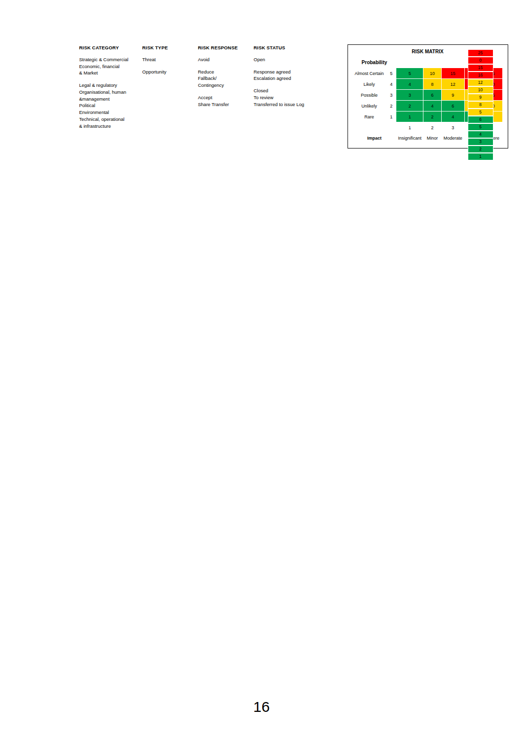RISK CATEGORY
Strategic & Commercial
Economic, financial
& Market
Legal & regulatory
Organisational, human
&management
Political
Environmental
Technical, operational
& infrastructure
RISK TYPE
Threat
Opportunity
RISK RESPONSE
Avoid
Reduce
Fallback/
Contingency
Accept
Share Transfer
RISK STATUS
Open
Response agreed
Escalation agreed
Closed
To review
Transferred to issue Log
RISK MATRIX
| Probability | |
| Almost Certain | 5 | 5 | 10 | 15 | 20 | 25 |
| Likely | 4 | 4 | 8 | 12 | 16 | 20 |
| Possible | 3 | 3 | 6 | 9 | 12 | 15 |
| Unlikely | 2 | 2 | 4 | 6 | 8 | 10 |
| Rare | 1 | 1 | 2 | 4 | 4 | 5 |
| | | 1 | 2 | 3 | 4 | 5 |
| Impact | Insignificant | Minor | Moderate | Major | Severe |
25
0
15
16
12
10
9
8
5
6
5
4
3
2
1
16